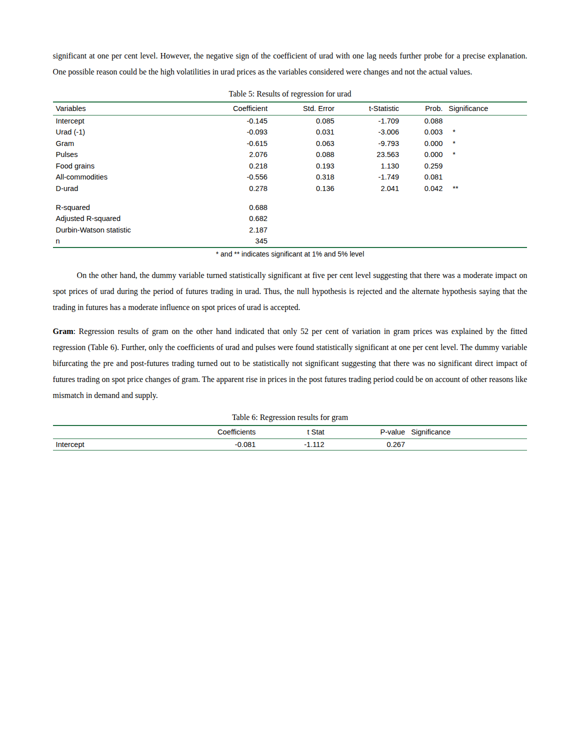significant at one per cent level. However, the negative sign of the coefficient of urad with one lag needs further probe for a precise explanation. One possible reason could be the high volatilities in urad prices as the variables considered were changes and not the actual values.
Table 5: Results of regression for urad
| Variables | Coefficient | Std. Error | t-Statistic | Prob. | Significance |
| --- | --- | --- | --- | --- | --- |
| Intercept | -0.145 | 0.085 | -1.709 | 0.088 | |
| Urad (-1) | -0.093 | 0.031 | -3.006 | 0.003 | * |
| Gram | -0.615 | 0.063 | -9.793 | 0.000 | * |
| Pulses | 2.076 | 0.088 | 23.563 | 0.000 | * |
| Food grains | 0.218 | 0.193 | 1.130 | 0.259 | |
| All-commodities | -0.556 | 0.318 | -1.749 | 0.081 | |
| D-urad | 0.278 | 0.136 | 2.041 | 0.042 | ** |
| R-squared | 0.688 | | | | |
| Adjusted R-squared | 0.682 | | | | |
| Durbin-Watson statistic | 2.187 | | | | |
| n | 345 | | | | |
* and ** indicates significant at 1% and 5% level
On the other hand, the dummy variable turned statistically significant at five per cent level suggesting that there was a moderate impact on spot prices of urad during the period of futures trading in urad. Thus, the null hypothesis is rejected and the alternate hypothesis saying that the trading in futures has a moderate influence on spot prices of urad is accepted.
Gram: Regression results of gram on the other hand indicated that only 52 per cent of variation in gram prices was explained by the fitted regression (Table 6). Further, only the coefficients of urad and pulses were found statistically significant at one per cent level. The dummy variable bifurcating the pre and post-futures trading turned out to be statistically not significant suggesting that there was no significant direct impact of futures trading on spot price changes of gram. The apparent rise in prices in the post futures trading period could be on account of other reasons like mismatch in demand and supply.
Table 6: Regression results for gram
| | Coefficients | t Stat | P-value | Significance |
| --- | --- | --- | --- | --- |
| Intercept | -0.081 | -1.112 | 0.267 | |